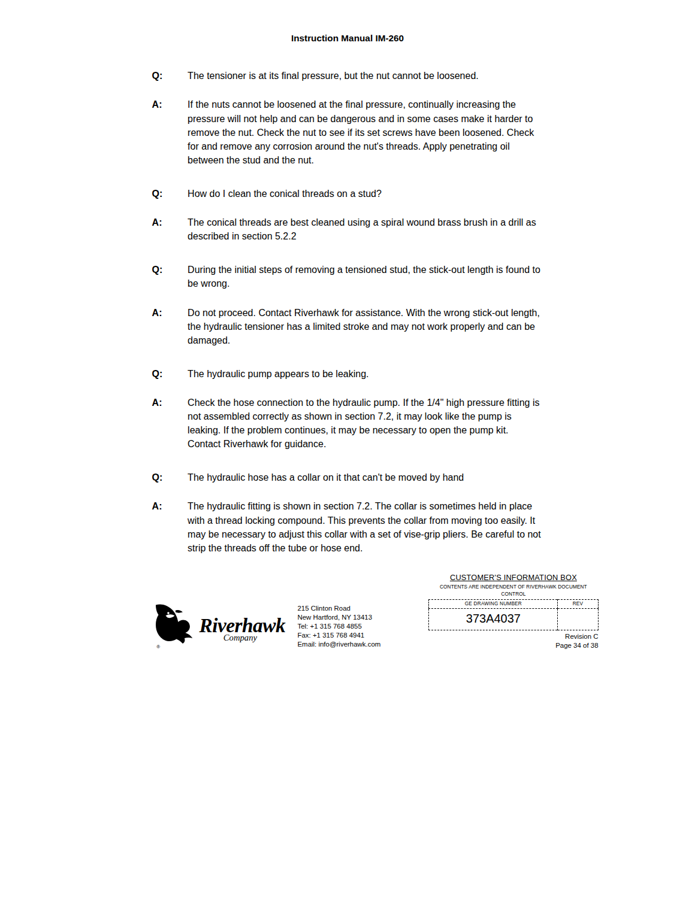Instruction Manual IM-260
Q:
The tensioner is at its final pressure, but the nut cannot be loosened.
A:
If the nuts cannot be loosened at the final pressure, continually increasing the pressure will not help and can be dangerous and in some cases make it harder to remove the nut. Check the nut to see if its set screws have been loosened. Check for and remove any corrosion around the nut's threads. Apply penetrating oil between the stud and the nut.
Q:
How do I clean the conical threads on a stud?
A:
The conical threads are best cleaned using a spiral wound brass brush in a drill as described in section 5.2.2
Q:
During the initial steps of removing a tensioned stud, the stick-out length is found to be wrong.
A:
Do not proceed. Contact Riverhawk for assistance. With the wrong stick-out length, the hydraulic tensioner has a limited stroke and may not work properly and can be damaged.
Q:
The hydraulic pump appears to be leaking.
A:
Check the hose connection to the hydraulic pump. If the 1/4" high pressure fitting is not assembled correctly as shown in section 7.2, it may look like the pump is leaking. If the problem continues, it may be necessary to open the pump kit. Contact Riverhawk for guidance.
Q:
The hydraulic hose has a collar on it that can't be moved by hand
A:
The hydraulic fitting is shown in section 7.2. The collar is sometimes held in place with a thread locking compound. This prevents the collar from moving too easily. It may be necessary to adjust this collar with a set of vise-grip pliers. Be careful to not strip the threads off the tube or hose end.
Riverhawk
Company
®
215 Clinton Road
New Hartford, NY 13413
Tel: +1 315 768 4855
Fax: +1 315 768 4941
Email: info@riverhawk.com
CUSTOMER'S INFORMATION BOX
CONTENTS ARE INDEPENDENT OF RIVERHAWK DOCUMENT CONTROL
| GE DRAWING NUMBER | REV |
| --- | --- |
| 373A4037 | |
Revision C
Page 34 of 38